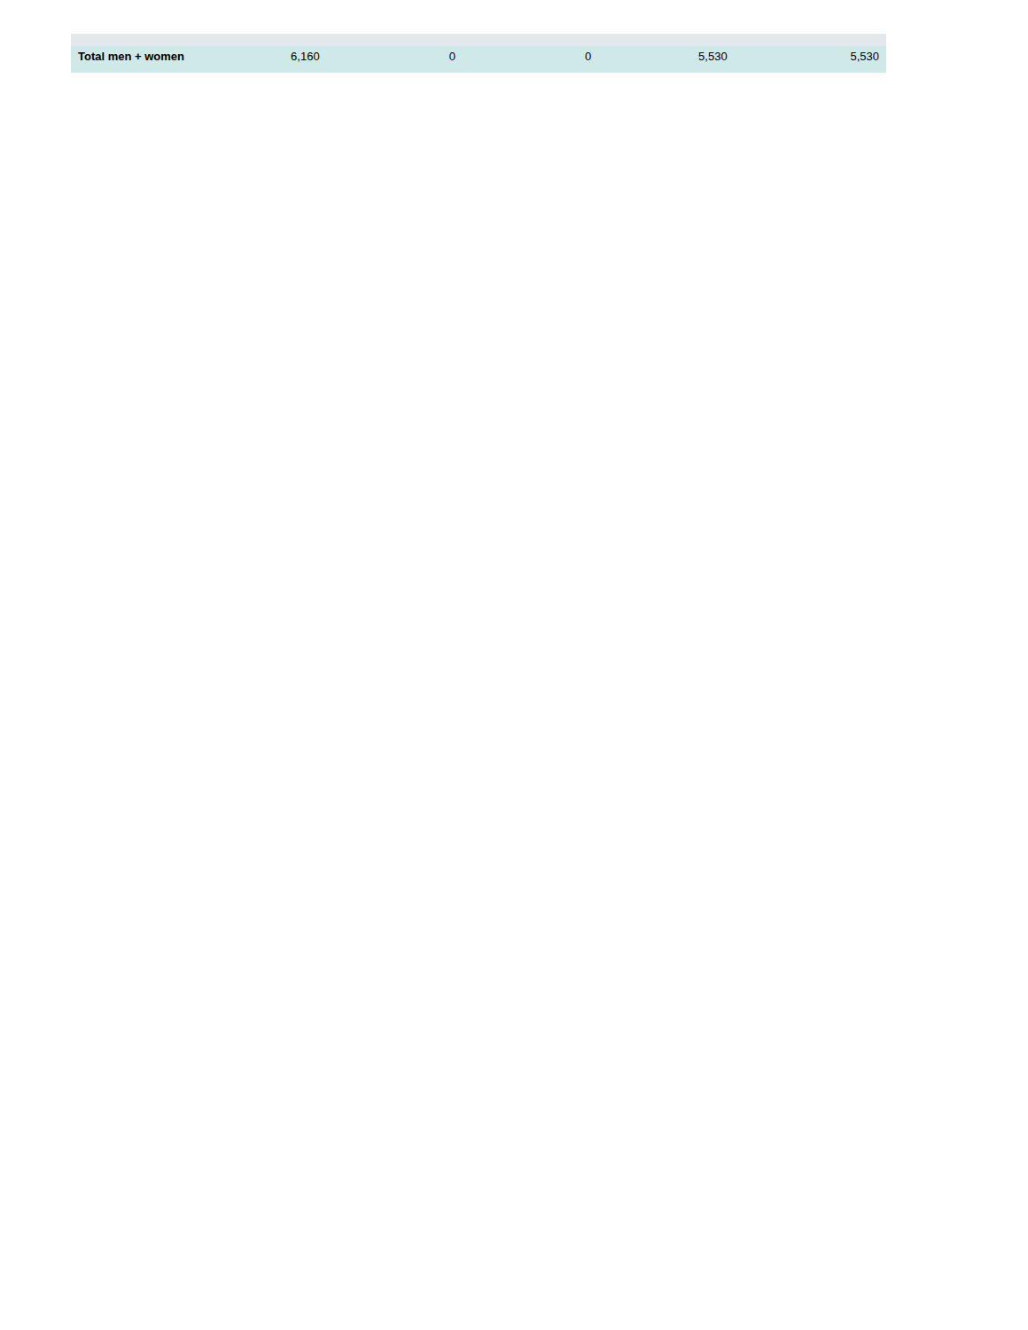| Total men + women | 6,160 | 0 | 0 | 5,530 | 5,530 |